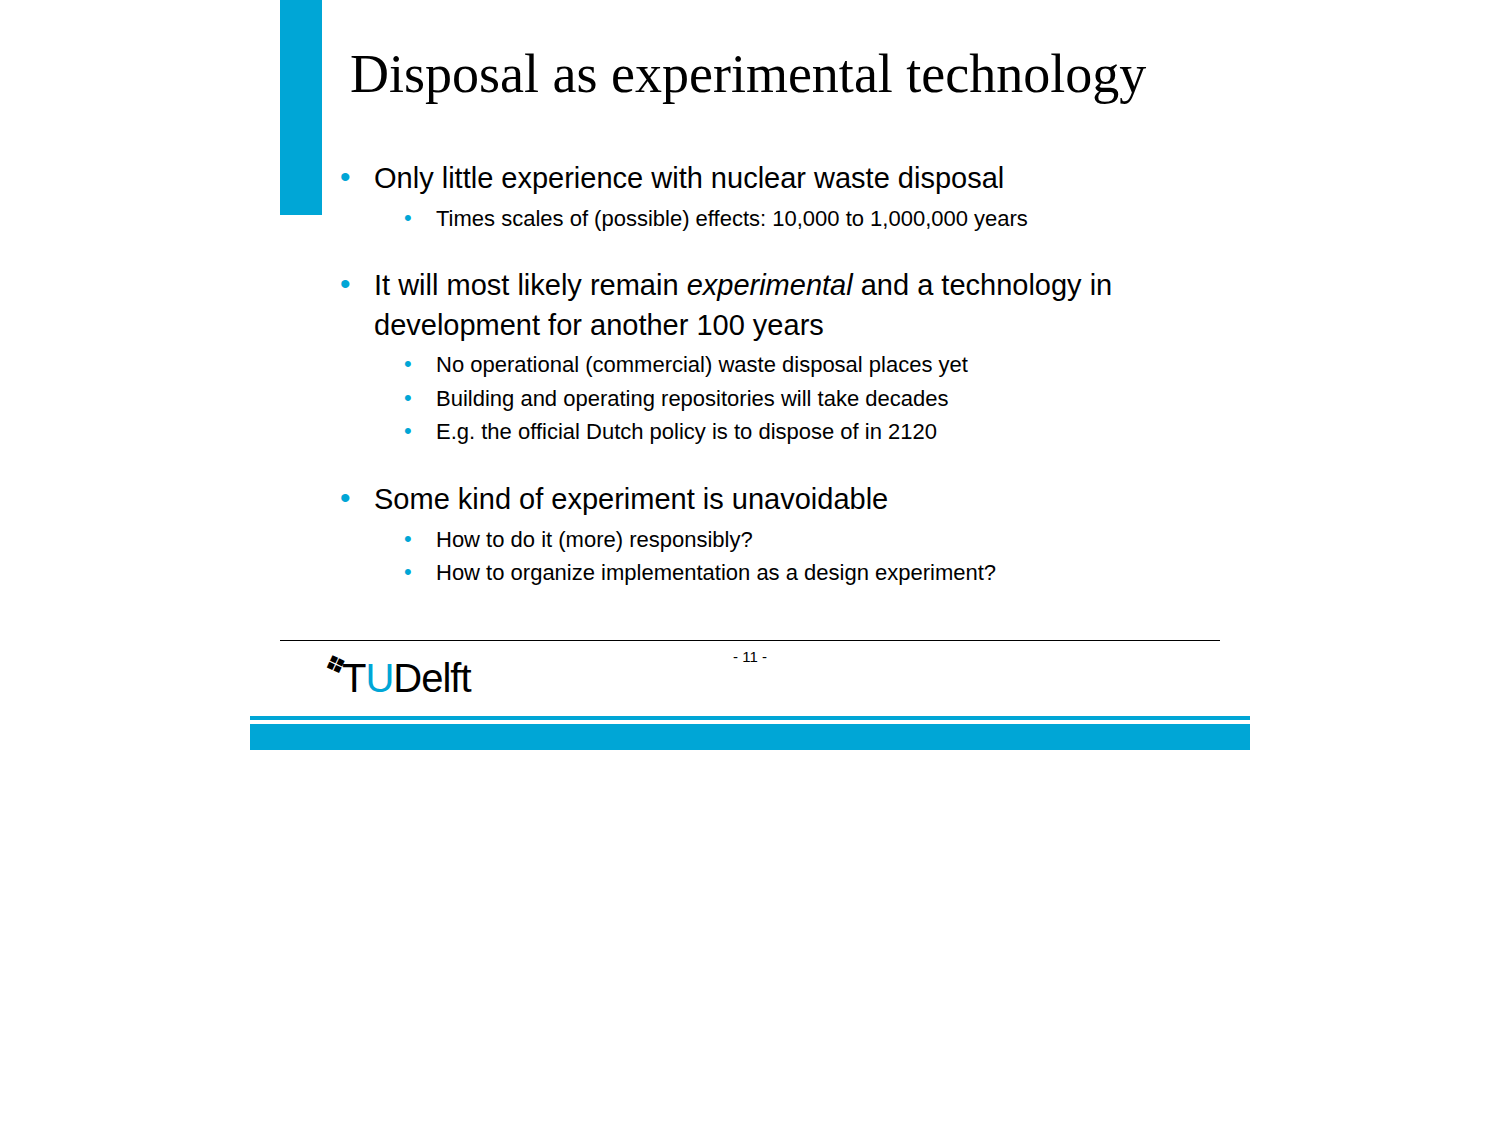Disposal as experimental technology
Only little experience with nuclear waste disposal
Times scales of (possible) effects: 10,000 to 1,000,000 years
It will most likely remain experimental and a technology in development for another 100 years
No operational (commercial) waste disposal places yet
Building and operating repositories will take decades
E.g. the official Dutch policy is to dispose of in 2120
Some kind of experiment is unavoidable
How to do it (more) responsibly?
How to organize implementation as a design experiment?
- 11 -
❖TUDelft